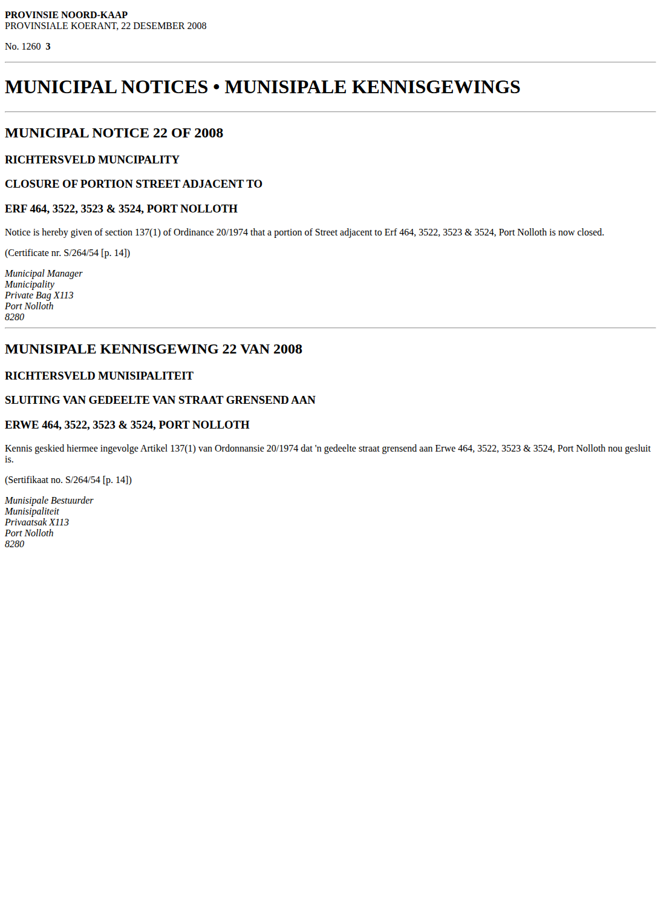PROVINSIE NOORD-KAAP
PROVINSIALE KOERANT, 22 DESEMBER 2008
No. 1260 3
MUNICIPAL NOTICES • MUNISIPALE KENNISGEWINGS
MUNICIPAL NOTICE 22 OF 2008
RICHTERSVELD MUNCIPALITY
CLOSURE OF PORTION STREET ADJACENT TO
ERF 464, 3522, 3523 & 3524, PORT NOLLOTH
Notice is hereby given of section 137(1) of Ordinance 20/1974 that a portion of Street adjacent to Erf 464, 3522, 3523 & 3524, Port Nolloth is now closed.
(Certificate nr. S/264/54 [p. 14])
Municipal Manager
Municipality
Private Bag X113
Port Nolloth
8280
MUNISIPALE KENNISGEWING 22 VAN 2008
RICHTERSVELD MUNISIPALITEIT
SLUITING VAN GEDEELTE VAN STRAAT GRENSEND AAN
ERWE 464, 3522, 3523 & 3524, PORT NOLLOTH
Kennis geskied hiermee ingevolge Artikel 137(1) van Ordonnansie 20/1974 dat 'n gedeelte straat grensend aan Erwe 464, 3522, 3523 & 3524, Port Nolloth nou gesluit is.
(Sertifikaat no. S/264/54 [p. 14])
Munisipale Bestuurder
Munisipaliteit
Privaatsak X113
Port Nolloth
8280